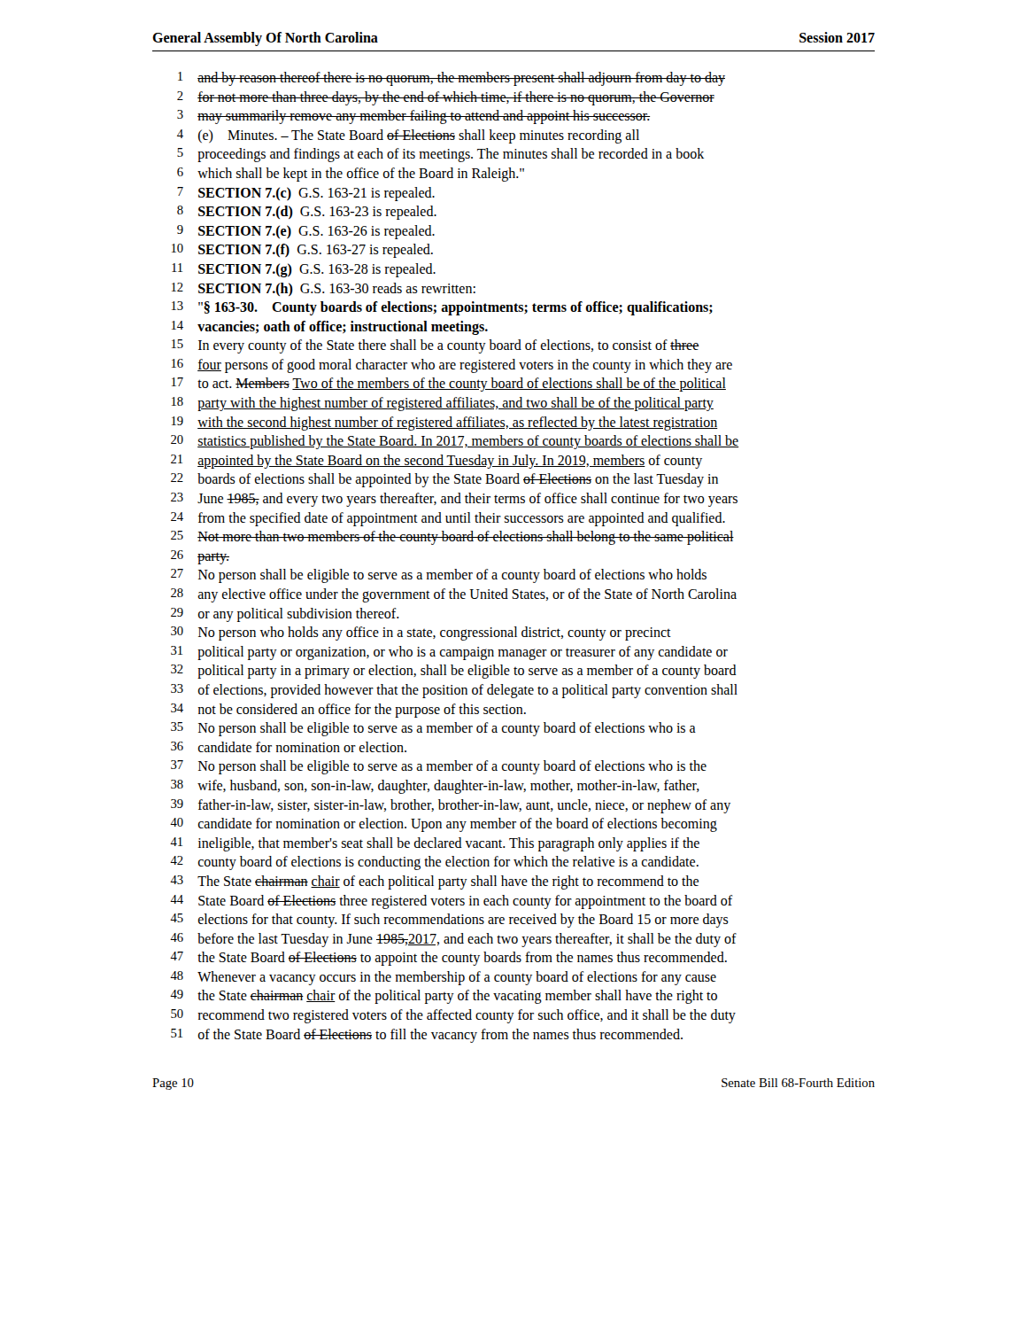General Assembly Of North Carolina
Session 2017
and by reason thereof there is no quorum, the members present shall adjourn from day to day
for not more than three days, by the end of which time, if there is no quorum, the Governor
may summarily remove any member failing to attend and appoint his successor.
(e) Minutes. – The State Board of Elections shall keep minutes recording all
proceedings and findings at each of its meetings. The minutes shall be recorded in a book
which shall be kept in the office of the Board in Raleigh."
SECTION 7.(c) G.S. 163-21 is repealed.
SECTION 7.(d) G.S. 163-23 is repealed.
SECTION 7.(e) G.S. 163-26 is repealed.
SECTION 7.(f) G.S. 163-27 is repealed.
SECTION 7.(g) G.S. 163-28 is repealed.
SECTION 7.(h) G.S. 163-30 reads as rewritten:
"§ 163-30. County boards of elections; appointments; terms of office; qualifications;
vacancies; oath of office; instructional meetings.
In every county of the State there shall be a county board of elections, to consist of three
four persons of good moral character who are registered voters in the county in which they are
to act. Members Two of the members of the county board of elections shall be of the political
party with the highest number of registered affiliates, and two shall be of the political party
with the second highest number of registered affiliates, as reflected by the latest registration
statistics published by the State Board. In 2017, members of county boards of elections shall be
appointed by the State Board on the second Tuesday in July. In 2019, members of county
boards of elections shall be appointed by the State Board of Elections on the last Tuesday in
June 1985, and every two years thereafter, and their terms of office shall continue for two years
from the specified date of appointment and until their successors are appointed and qualified.
Not more than two members of the county board of elections shall belong to the same political
party.
No person shall be eligible to serve as a member of a county board of elections who holds
any elective office under the government of the United States, or of the State of North Carolina
or any political subdivision thereof.
No person who holds any office in a state, congressional district, county or precinct
political party or organization, or who is a campaign manager or treasurer of any candidate or
political party in a primary or election, shall be eligible to serve as a member of a county board
of elections, provided however that the position of delegate to a political party convention shall
not be considered an office for the purpose of this section.
No person shall be eligible to serve as a member of a county board of elections who is a
candidate for nomination or election.
No person shall be eligible to serve as a member of a county board of elections who is the
wife, husband, son, son-in-law, daughter, daughter-in-law, mother, mother-in-law, father,
father-in-law, sister, sister-in-law, brother, brother-in-law, aunt, uncle, niece, or nephew of any
candidate for nomination or election. Upon any member of the board of elections becoming
ineligible, that member's seat shall be declared vacant. This paragraph only applies if the
county board of elections is conducting the election for which the relative is a candidate.
The State chairman chair of each political party shall have the right to recommend to the
State Board of Elections three registered voters in each county for appointment to the board of
elections for that county. If such recommendations are received by the Board 15 or more days
before the last Tuesday in June 1985,2017, and each two years thereafter, it shall be the duty of
the State Board of Elections to appoint the county boards from the names thus recommended.
Whenever a vacancy occurs in the membership of a county board of elections for any cause
the State chairman chair of the political party of the vacating member shall have the right to
recommend two registered voters of the affected county for such office, and it shall be the duty
of the State Board of Elections to fill the vacancy from the names thus recommended.
Page 10
Senate Bill 68-Fourth Edition